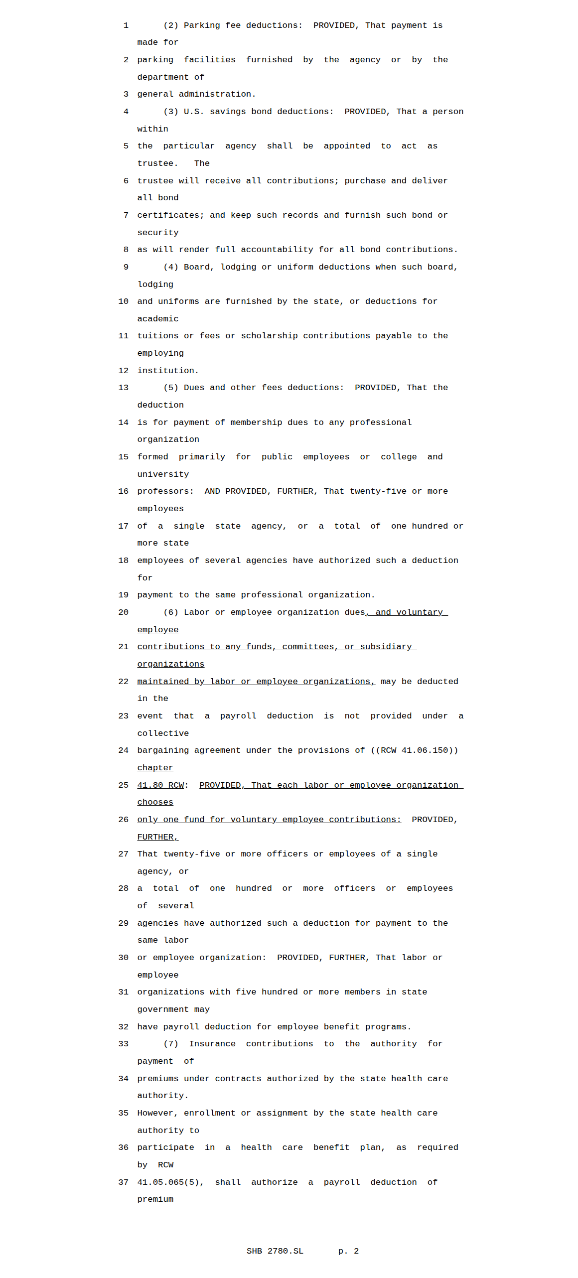(2) Parking fee deductions: PROVIDED, That payment is made for
parking facilities furnished by the agency or by the department of
general administration.
(3) U.S. savings bond deductions: PROVIDED, That a person within
the particular agency shall be appointed to act as trustee. The
trustee will receive all contributions; purchase and deliver all bond
certificates; and keep such records and furnish such bond or security
as will render full accountability for all bond contributions.
(4) Board, lodging or uniform deductions when such board, lodging
and uniforms are furnished by the state, or deductions for academic
tuitions or fees or scholarship contributions payable to the employing
institution.
(5) Dues and other fees deductions: PROVIDED, That the deduction
is for payment of membership dues to any professional organization
formed primarily for public employees or college and university
professors: AND PROVIDED, FURTHER, That twenty-five or more employees
of a single state agency, or a total of one hundred or more state
employees of several agencies have authorized such a deduction for
payment to the same professional organization.
(6) Labor or employee organization dues, and voluntary employee
contributions to any funds, committees, or subsidiary organizations
maintained by labor or employee organizations, may be deducted in the
event that a payroll deduction is not provided under a collective
bargaining agreement under the provisions of ((RCW 41.06.150)) chapter
41.80 RCW: PROVIDED, That each labor or employee organization chooses
only one fund for voluntary employee contributions: PROVIDED, FURTHER,
That twenty-five or more officers or employees of a single agency, or
a total of one hundred or more officers or employees of several
agencies have authorized such a deduction for payment to the same labor
or employee organization: PROVIDED, FURTHER, That labor or employee
organizations with five hundred or more members in state government may
have payroll deduction for employee benefit programs.
(7) Insurance contributions to the authority for payment of
premiums under contracts authorized by the state health care authority.
However, enrollment or assignment by the state health care authority to
participate in a health care benefit plan, as required by RCW
41.05.065(5), shall authorize a payroll deduction of premium
SHB 2780.SL p. 2